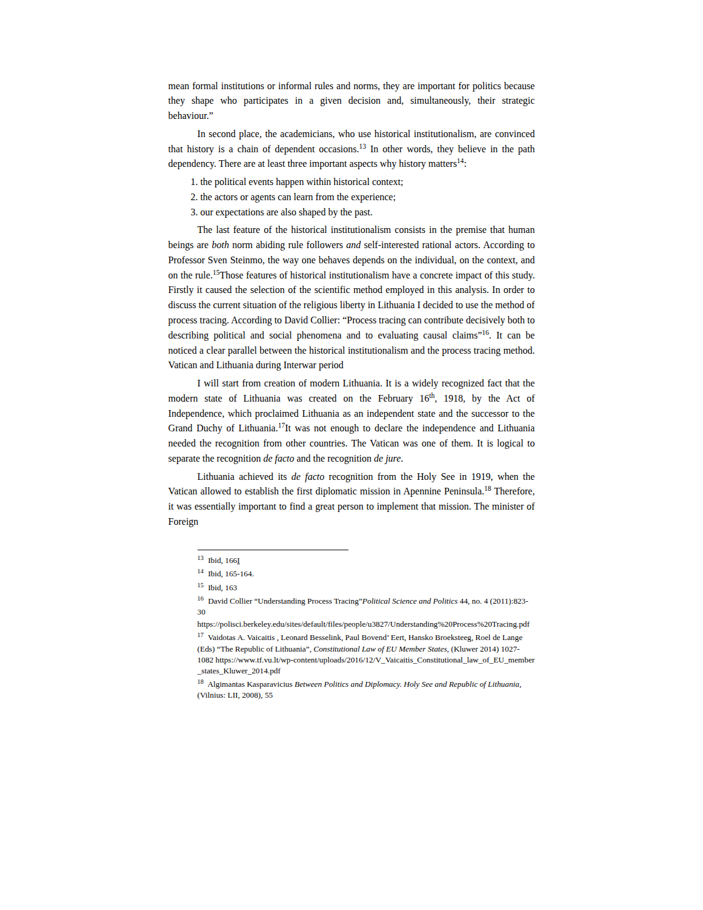mean formal institutions or informal rules and norms, they are important for politics because they shape who participates in a given decision and, simultaneously, their strategic behaviour.”
In second place, the academicians, who use historical institutionalism, are convinced that history is a chain of dependent occasions.13 In other words, they believe in the path dependency. There are at least three important aspects why history matters14:
the political events happen within historical context;
the actors or agents can learn from the experience;
our expectations are also shaped by the past.
The last feature of the historical institutionalism consists in the premise that human beings are both norm abiding rule followers and self-interested rational actors. According to Professor Sven Steinmo, the way one behaves depends on the individual, on the context, and on the rule.15Those features of historical institutionalism have a concrete impact of this study. Firstly it caused the selection of the scientific method employed in this analysis. In order to discuss the current situation of the religious liberty in Lithuania I decided to use the method of process tracing. According to David Collier: “Process tracing can contribute decisively both to describing political and social phenomena and to evaluating causal claims”16. It can be noticed a clear parallel between the historical institutionalism and the process tracing method. Vatican and Lithuania during Interwar period
I will start from creation of modern Lithuania. It is a widely recognized fact that the modern state of Lithuania was created on the February 16th, 1918, by the Act of Independence, which proclaimed Lithuania as an independent state and the successor to the Grand Duchy of Lithuania.17It was not enough to declare the independence and Lithuania needed the recognition from other countries. The Vatican was one of them. It is logical to separate the recognition de facto and the recognition de jure.
Lithuania achieved its de facto recognition from the Holy See in 1919, when the Vatican allowed to establish the first diplomatic mission in Apennine Peninsula.18 Therefore, it was essentially important to find a great person to implement that mission. The minister of Foreign
13 Ibid, 166I
14 Ibid, 165-164.
15 Ibid, 163
16 David Collier “Understanding Process Tracing”Political Science and Politics 44, no. 4 (2011):823-30
https://polisci.berkeley.edu/sites/default/files/people/u3827/Understanding%20Process%20Tracing.pdf
17 Vaidotas A. Vaicaitis , Leonard Besselink, Paul Bovend’ Eert, Hansko Broeksteeg, Roel de Lange (Eds) “The Republic of Lithuania”, Constitutional Law of EU Member States, (Kluwer 2014) 1027-1082 https://www.tf.vu.lt/wp-content/uploads/2016/12/V_Vaicaitis_Constitutional_law_of_EU_member_states_Kluwer_2014.pdf
18 Algimantas Kasparavicius Between Politics and Diplomacy. Holy See and Republic of Lithuania, (Vilnius: LII, 2008), 55